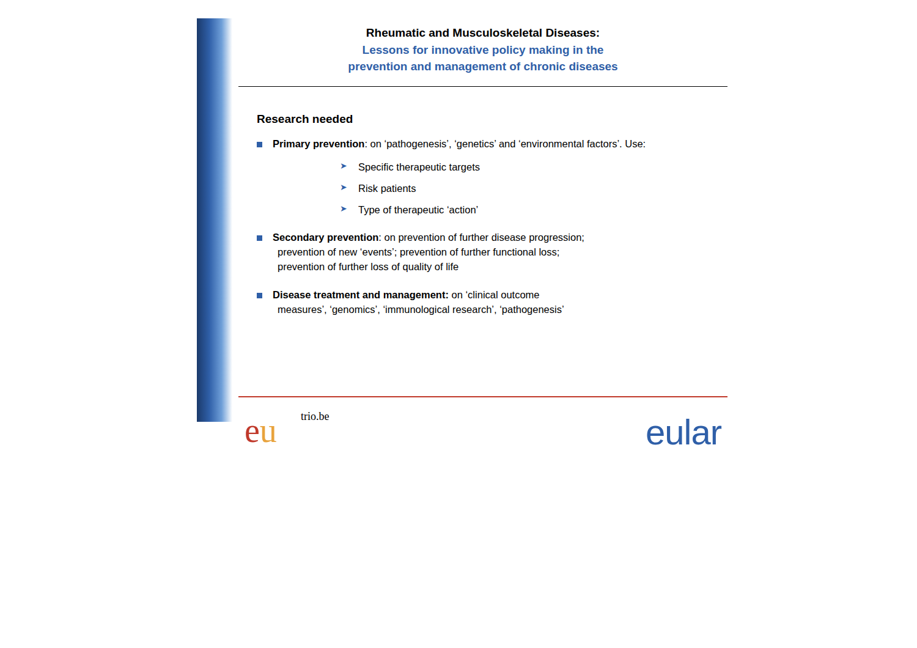Rheumatic and Musculoskeletal Diseases:
Lessons for innovative policy making in the
prevention and management of chronic diseases
Research needed
Primary prevention: on ‘pathogenesis’, ‘genetics’ and ‘environmental factors’. Use:
Specific therapeutic targets
Risk patients
Type of therapeutic ‘action’
Secondary prevention: on prevention of further disease progression;
prevention of new ‘events’; prevention of further functional loss;
prevention of further loss of quality of life
Disease treatment and management: on ‘clinical outcome
measures’, ‘genomics’, ‘immunological research’, ‘pathogenesis’
eu
trio.be
eular